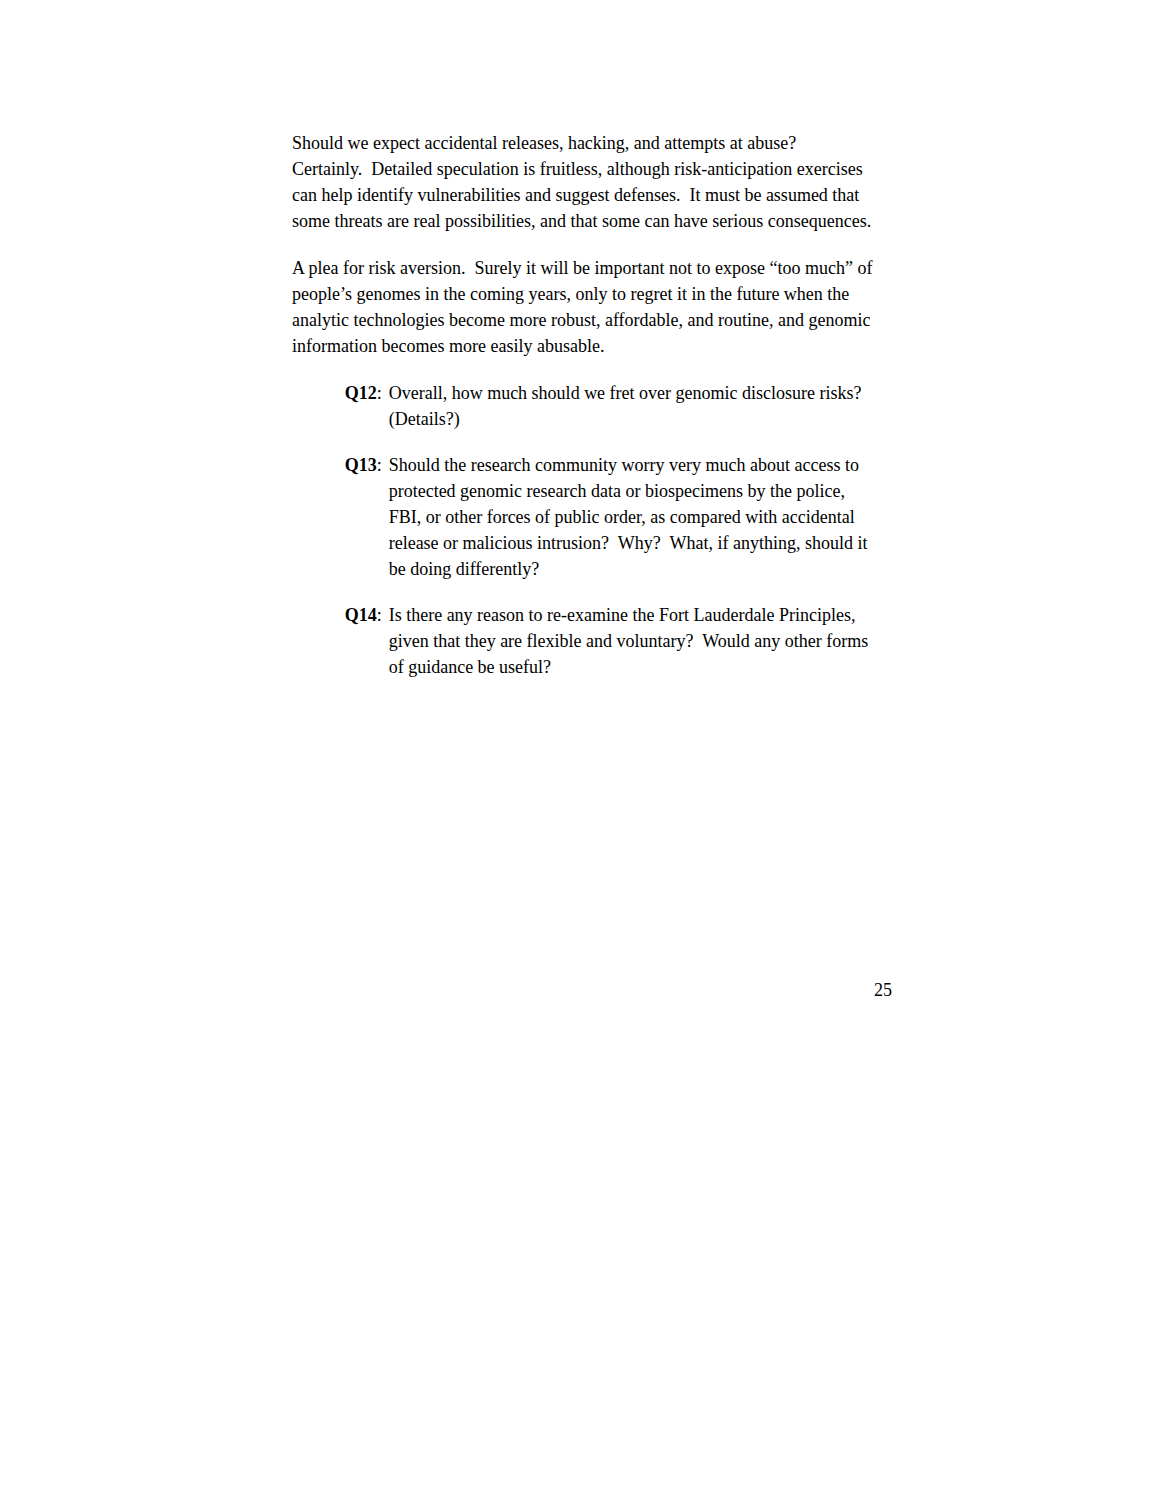Should we expect accidental releases, hacking, and attempts at abuse? Certainly. Detailed speculation is fruitless, although risk-anticipation exercises can help identify vulnerabilities and suggest defenses. It must be assumed that some threats are real possibilities, and that some can have serious consequences.
A plea for risk aversion. Surely it will be important not to expose “too much” of people’s genomes in the coming years, only to regret it in the future when the analytic technologies become more robust, affordable, and routine, and genomic information becomes more easily abusable.
Q12:
Overall, how much should we fret over genomic disclosure risks? (Details?)
Q13:
Should the research community worry very much about access to protected genomic research data or biospecimens by the police, FBI, or other forces of public order, as compared with accidental release or malicious intrusion? Why? What, if anything, should it be doing differently?
Q14:
Is there any reason to re-examine the Fort Lauderdale Principles, given that they are flexible and voluntary? Would any other forms of guidance be useful?
25